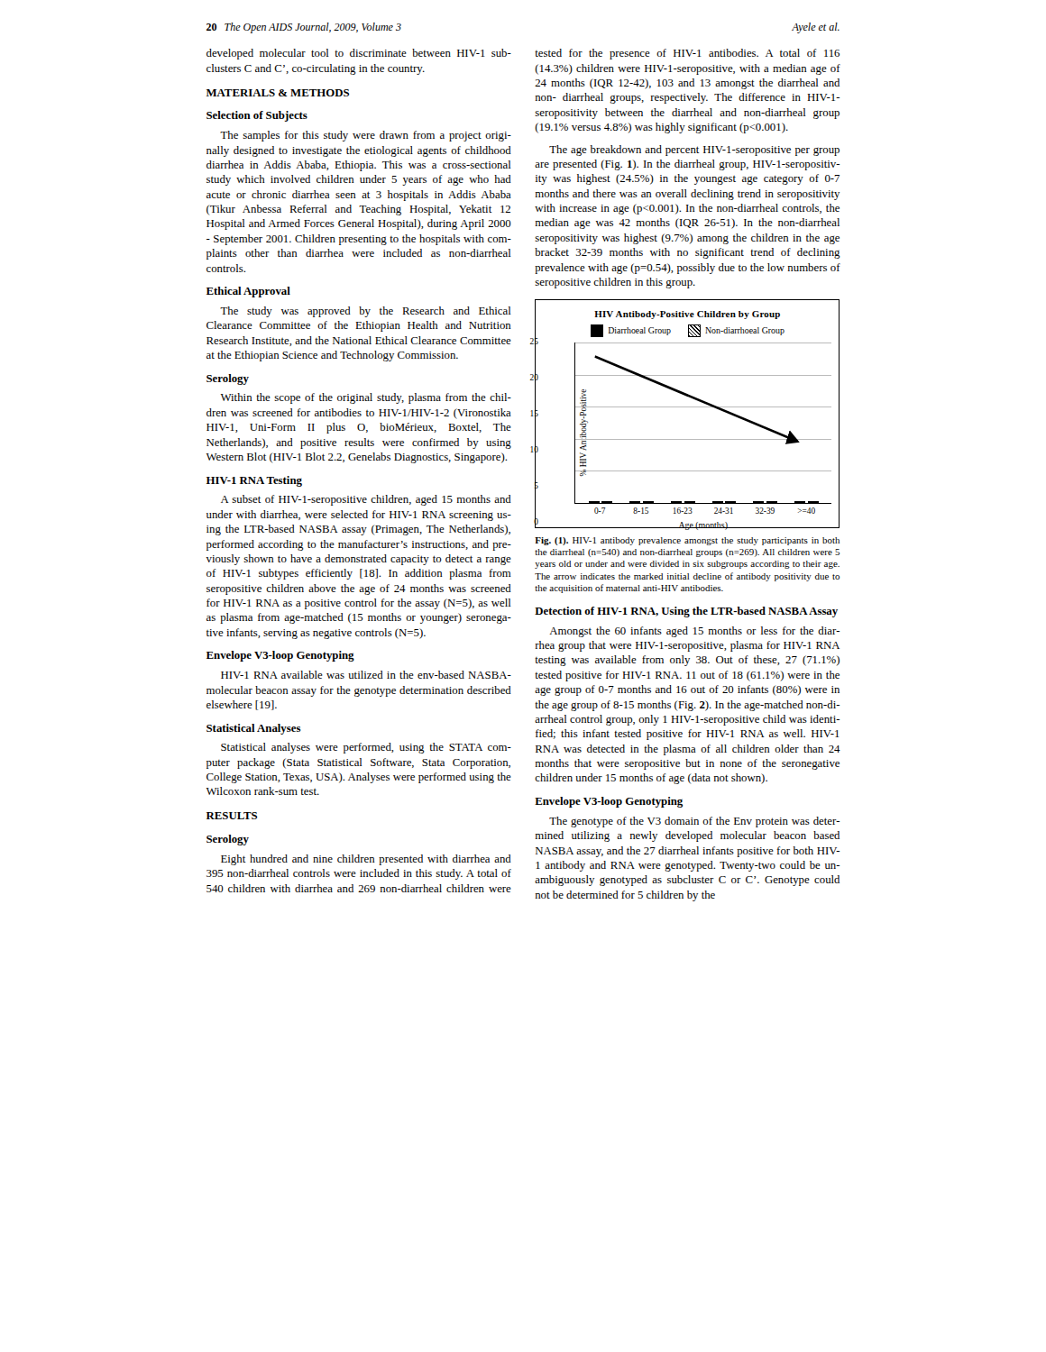20 The Open AIDS Journal, 2009, Volume 3
Ayele et al.
developed molecular tool to discriminate between HIV-1 sub-clusters C and C’, co-circulating in the country.
Materials & Methods
Selection of Subjects
The samples for this study were drawn from a project originally designed to investigate the etiological agents of childhood diarrhea in Addis Ababa, Ethiopia. This was a cross-sectional study which involved children under 5 years of age who had acute or chronic diarrhea seen at 3 hospitals in Addis Ababa (Tikur Anbessa Referral and Teaching Hospital, Yekatit 12 Hospital and Armed Forces General Hospital), during April 2000 - September 2001. Children presenting to the hospitals with complaints other than diarrhea were included as non-diarrheal controls.
Ethical Approval
The study was approved by the Research and Ethical Clearance Committee of the Ethiopian Health and Nutrition Research Institute, and the National Ethical Clearance Committee at the Ethiopian Science and Technology Commission.
Serology
Within the scope of the original study, plasma from the children was screened for antibodies to HIV-1/HIV-1-2 (Vironostika HIV-1, Uni-Form II plus O, bioMérieux, Boxtel, The Netherlands), and positive results were confirmed by using Western Blot (HIV-1 Blot 2.2, Genelabs Diagnostics, Singapore).
HIV-1 RNA Testing
A subset of HIV-1-seropositive children, aged 15 months and under with diarrhea, were selected for HIV-1 RNA screening using the LTR-based NASBA assay (Primagen, The Netherlands), performed according to the manufacturer’s instructions, and previously shown to have a demonstrated capacity to detect a range of HIV-1 subtypes efficiently [18]. In addition plasma from seropositive children above the age of 24 months was screened for HIV-1 RNA as a positive control for the assay (N=5), as well as plasma from age-matched (15 months or younger) seronegative infants, serving as negative controls (N=5).
Envelope V3-loop Genotyping
HIV-1 RNA available was utilized in the env-based NASBA-molecular beacon assay for the genotype determination described elsewhere [19].
Statistical Analyses
Statistical analyses were performed, using the STATA computer package (Stata Statistical Software, Stata Corporation, College Station, Texas, USA). Analyses were performed using the Wilcoxon rank-sum test.
Results
Serology
Eight hundred and nine children presented with diarrhea and 395 non-diarrheal controls were included in this study. A total of 540 children with diarrhea and 269 non-diarrheal children were tested for the presence of HIV-1 antibodies. A total of 116 (14.3%) children were HIV-1-seropositive, with a median age of 24 months (IQR 12-42), 103 and 13 amongst the diarrheal and non- diarrheal groups, respectively. The difference in HIV-1-seropositivity between the diarrheal and non-diarrheal group (19.1% versus 4.8%) was highly significant (p<0.001).
The age breakdown and percent HIV-1-seropositive per group are presented (Fig. 1). In the diarrheal group, HIV-1-seropositivity was highest (24.5%) in the youngest age category of 0-7 months and there was an overall declining trend in seropositivity with increase in age (p<0.001). In the non-diarrheal controls, the median age was 42 months (IQR 26-51). In the non-diarrheal seropositivity was highest (9.7%) among the children in the age bracket 32-39 months with no significant trend of declining prevalence with age (p=0.54), possibly due to the low numbers of seropositive children in this group.
HIV Antibody-Positive Children by Group
Diarrhoeal Group Non-diarrhoeal Group
% HIV Antibody-Positive
25 20 15 10 5 0
0-78-1516-2324-3132-39>=40
Age (months)
Fig. (1). HIV-1 antibody prevalence amongst the study participants in both the diarrheal (n=540) and non-diarrheal groups (n=269). All children were 5 years old or under and were divided in six subgroups according to their age. The arrow indicates the marked initial decline of antibody positivity due to the acquisition of maternal anti-HIV antibodies.
Detection of HIV-1 RNA, Using the LTR-based NASBA Assay
Amongst the 60 infants aged 15 months or less for the diarrhea group that were HIV-1-seropositive, plasma for HIV-1 RNA testing was available from only 38. Out of these, 27 (71.1%) tested positive for HIV-1 RNA. 11 out of 18 (61.1%) were in the age group of 0-7 months and 16 out of 20 infants (80%) were in the age group of 8-15 months (Fig. 2). In the age-matched non-diarrheal control group, only 1 HIV-1-seropositive child was identified; this infant tested positive for HIV-1 RNA as well. HIV-1 RNA was detected in the plasma of all children older than 24 months that were seropositive but in none of the seronegative children under 15 months of age (data not shown).
Envelope V3-loop Genotyping
The genotype of the V3 domain of the Env protein was determined utilizing a newly developed molecular beacon based NASBA assay, and the 27 diarrheal infants positive for both HIV-1 antibody and RNA were genotyped. Twenty-two could be unambiguously genotyped as subcluster C or C’. Genotype could not be determined for 5 children by the